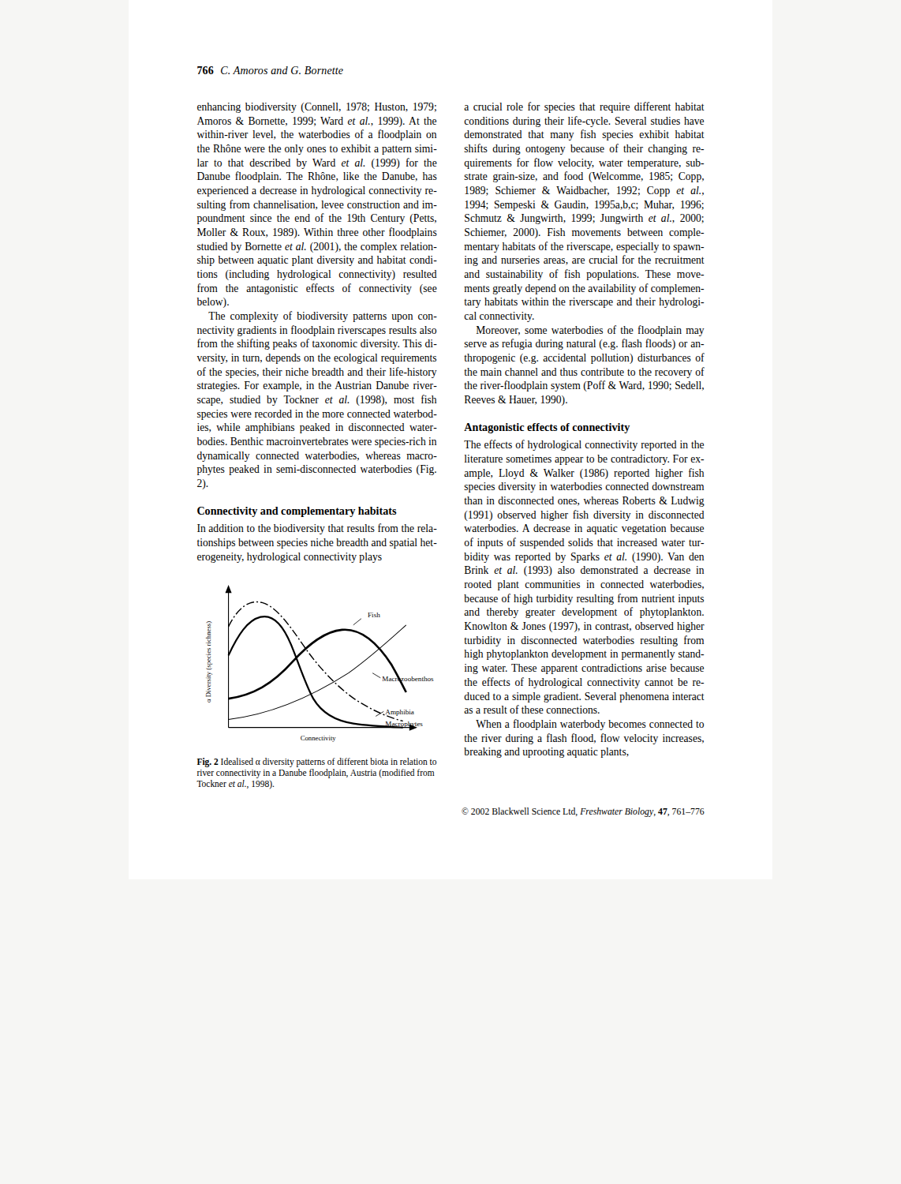766 C. Amoros and G. Bornette
enhancing biodiversity (Connell, 1978; Huston, 1979; Amoros & Bornette, 1999; Ward et al., 1999). At the within-river level, the waterbodies of a floodplain on the Rhône were the only ones to exhibit a pattern similar to that described by Ward et al. (1999) for the Danube floodplain. The Rhône, like the Danube, has experienced a decrease in hydrological connectivity resulting from channelisation, levee construction and impoundment since the end of the 19th Century (Petts, Moller & Roux, 1989). Within three other floodplains studied by Bornette et al. (2001), the complex relationship between aquatic plant diversity and habitat conditions (including hydrological connectivity) resulted from the antagonistic effects of connectivity (see below).
The complexity of biodiversity patterns upon connectivity gradients in floodplain riverscapes results also from the shifting peaks of taxonomic diversity. This diversity, in turn, depends on the ecological requirements of the species, their niche breadth and their life-history strategies. For example, in the Austrian Danube riverscape, studied by Tockner et al. (1998), most fish species were recorded in the more connected waterbodies, while amphibians peaked in disconnected waterbodies. Benthic macroinvertebrates were species-rich in dynamically connected waterbodies, whereas macrophytes peaked in semi-disconnected waterbodies (Fig. 2).
Connectivity and complementary habitats
In addition to the biodiversity that results from the relationships between species niche breadth and spatial heterogeneity, hydrological connectivity plays
Fish Macrozoobenthos Amphibia Macrophytes α Diversity (species richness) Connectivity
Fig. 2 Idealised α diversity patterns of different biota in relation to river connectivity in a Danube floodplain, Austria (modified from Tockner et al., 1998).
a crucial role for species that require different habitat conditions during their life-cycle. Several studies have demonstrated that many fish species exhibit habitat shifts during ontogeny because of their changing requirements for flow velocity, water temperature, substrate grain-size, and food (Welcomme, 1985; Copp, 1989; Schiemer & Waidbacher, 1992; Copp et al., 1994; Sempeski & Gaudin, 1995a,b,c; Muhar, 1996; Schmutz & Jungwirth, 1999; Jungwirth et al., 2000; Schiemer, 2000). Fish movements between complementary habitats of the riverscape, especially to spawning and nurseries areas, are crucial for the recruitment and sustainability of fish populations. These movements greatly depend on the availability of complementary habitats within the riverscape and their hydrological connectivity.
Moreover, some waterbodies of the floodplain may serve as refugia during natural (e.g. flash floods) or anthropogenic (e.g. accidental pollution) disturbances of the main channel and thus contribute to the recovery of the river-floodplain system (Poff & Ward, 1990; Sedell, Reeves & Hauer, 1990).
Antagonistic effects of connectivity
The effects of hydrological connectivity reported in the literature sometimes appear to be contradictory. For example, Lloyd & Walker (1986) reported higher fish species diversity in waterbodies connected downstream than in disconnected ones, whereas Roberts & Ludwig (1991) observed higher fish diversity in disconnected waterbodies. A decrease in aquatic vegetation because of inputs of suspended solids that increased water turbidity was reported by Sparks et al. (1990). Van den Brink et al. (1993) also demonstrated a decrease in rooted plant communities in connected waterbodies, because of high turbidity resulting from nutrient inputs and thereby greater development of phytoplankton. Knowlton & Jones (1997), in contrast, observed higher turbidity in disconnected waterbodies resulting from high phytoplankton development in permanently standing water. These apparent contradictions arise because the effects of hydrological connectivity cannot be reduced to a simple gradient. Several phenomena interact as a result of these connections.
When a floodplain waterbody becomes connected to the river during a flash flood, flow velocity increases, breaking and uprooting aquatic plants,
© 2002 Blackwell Science Ltd, Freshwater Biology, 47, 761–776